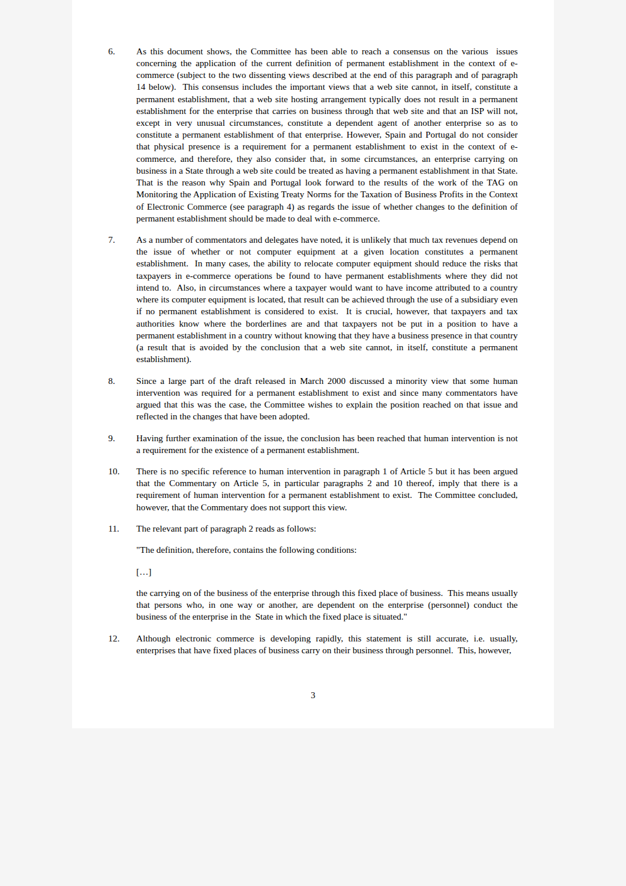6.
As this document shows, the Committee has been able to reach a consensus on the various issues concerning the application of the current definition of permanent establishment in the context of e-commerce (subject to the two dissenting views described at the end of this paragraph and of paragraph 14 below). This consensus includes the important views that a web site cannot, in itself, constitute a permanent establishment, that a web site hosting arrangement typically does not result in a permanent establishment for the enterprise that carries on business through that web site and that an ISP will not, except in very unusual circumstances, constitute a dependent agent of another enterprise so as to constitute a permanent establishment of that enterprise. However, Spain and Portugal do not consider that physical presence is a requirement for a permanent establishment to exist in the context of e-commerce, and therefore, they also consider that, in some circumstances, an enterprise carrying on business in a State through a web site could be treated as having a permanent establishment in that State. That is the reason why Spain and Portugal look forward to the results of the work of the TAG on Monitoring the Application of Existing Treaty Norms for the Taxation of Business Profits in the Context of Electronic Commerce (see paragraph 4) as regards the issue of whether changes to the definition of permanent establishment should be made to deal with e-commerce.
7.
As a number of commentators and delegates have noted, it is unlikely that much tax revenues depend on the issue of whether or not computer equipment at a given location constitutes a permanent establishment. In many cases, the ability to relocate computer equipment should reduce the risks that taxpayers in e-commerce operations be found to have permanent establishments where they did not intend to. Also, in circumstances where a taxpayer would want to have income attributed to a country where its computer equipment is located, that result can be achieved through the use of a subsidiary even if no permanent establishment is considered to exist. It is crucial, however, that taxpayers and tax authorities know where the borderlines are and that taxpayers not be put in a position to have a permanent establishment in a country without knowing that they have a business presence in that country (a result that is avoided by the conclusion that a web site cannot, in itself, constitute a permanent establishment).
8.
Since a large part of the draft released in March 2000 discussed a minority view that some human intervention was required for a permanent establishment to exist and since many commentators have argued that this was the case, the Committee wishes to explain the position reached on that issue and reflected in the changes that have been adopted.
9.
Having further examination of the issue, the conclusion has been reached that human intervention is not a requirement for the existence of a permanent establishment.
10.
There is no specific reference to human intervention in paragraph 1 of Article 5 but it has been argued that the Commentary on Article 5, in particular paragraphs 2 and 10 thereof, imply that there is a requirement of human intervention for a permanent establishment to exist. The Committee concluded, however, that the Commentary does not support this view.
11.
The relevant part of paragraph 2 reads as follows:
"The definition, therefore, contains the following conditions:
[…]
the carrying on of the business of the enterprise through this fixed place of business. This means usually that persons who, in one way or another, are dependent on the enterprise (personnel) conduct the business of the enterprise in the State in which the fixed place is situated."
12.
Although electronic commerce is developing rapidly, this statement is still accurate, i.e. usually, enterprises that have fixed places of business carry on their business through personnel. This, however,
3